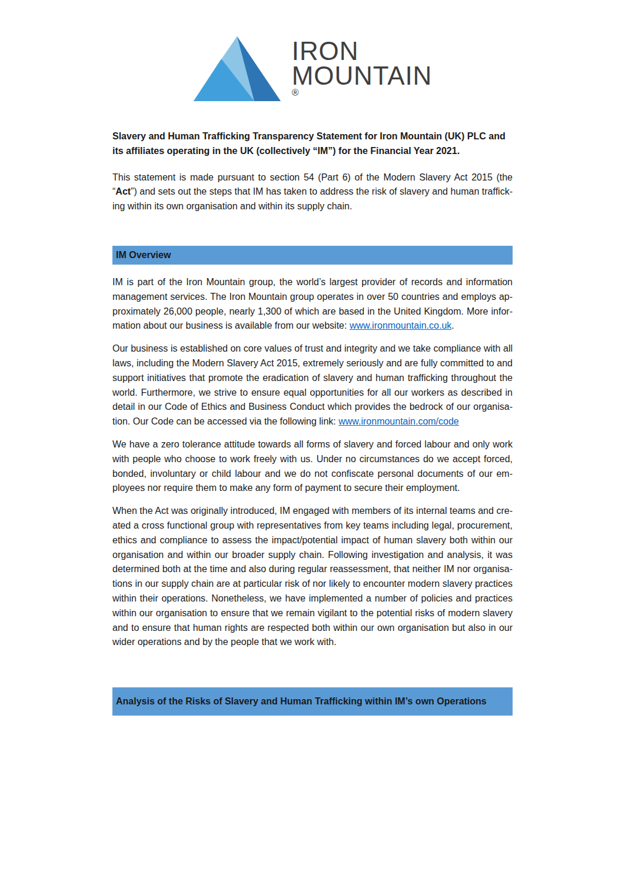IRON MOUNTAIN®
Slavery and Human Trafficking Transparency Statement for Iron Mountain (UK) PLC and its affiliates operating in the UK (collectively “IM”) for the Financial Year 2021.
This statement is made pursuant to section 54 (Part 6) of the Modern Slavery Act 2015 (the “Act”) and sets out the steps that IM has taken to address the risk of slavery and human trafficking within its own organisation and within its supply chain.
IM Overview
IM is part of the Iron Mountain group, the world’s largest provider of records and information management services. The Iron Mountain group operates in over 50 countries and employs approximately 26,000 people, nearly 1,300 of which are based in the United Kingdom. More information about our business is available from our website: www.ironmountain.co.uk.
Our business is established on core values of trust and integrity and we take compliance with all laws, including the Modern Slavery Act 2015, extremely seriously and are fully committed to and support initiatives that promote the eradication of slavery and human trafficking throughout the world. Furthermore, we strive to ensure equal opportunities for all our workers as described in detail in our Code of Ethics and Business Conduct which provides the bedrock of our organisation. Our Code can be accessed via the following link: www.ironmountain.com/code
We have a zero tolerance attitude towards all forms of slavery and forced labour and only work with people who choose to work freely with us. Under no circumstances do we accept forced, bonded, involuntary or child labour and we do not confiscate personal documents of our employees nor require them to make any form of payment to secure their employment.
When the Act was originally introduced, IM engaged with members of its internal teams and created a cross functional group with representatives from key teams including legal, procurement, ethics and compliance to assess the impact/potential impact of human slavery both within our organisation and within our broader supply chain. Following investigation and analysis, it was determined both at the time and also during regular reassessment, that neither IM nor organisations in our supply chain are at particular risk of nor likely to encounter modern slavery practices within their operations. Nonetheless, we have implemented a number of policies and practices within our organisation to ensure that we remain vigilant to the potential risks of modern slavery and to ensure that human rights are respected both within our own organisation but also in our wider operations and by the people that we work with.
Analysis of the Risks of Slavery and Human Trafficking within IM’s own Operations